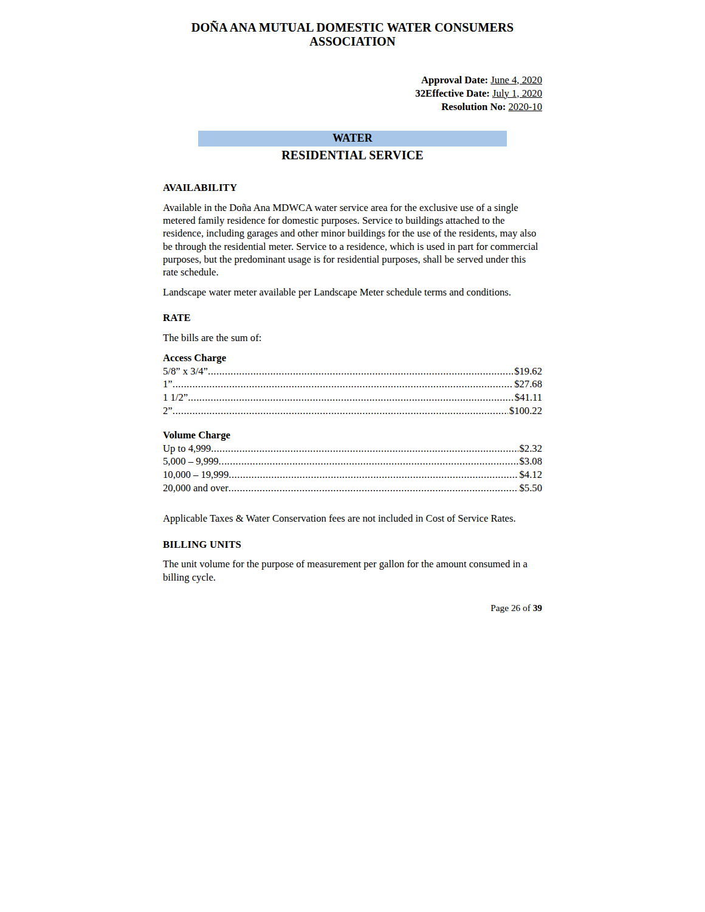DOÑA ANA MUTUAL DOMESTIC WATER CONSUMERS ASSOCIATION
Approval Date: June 4, 2020
32Effective Date: July 1, 2020
Resolution No: 2020-10
WATER
RESIDENTIAL SERVICE
AVAILABILITY
Available in the Doña Ana MDWCA water service area for the exclusive use of a single metered family residence for domestic purposes. Service to buildings attached to the residence, including garages and other minor buildings for the use of the residents, may also be through the residential meter. Service to a residence, which is used in part for commercial purposes, but the predominant usage is for residential purposes, shall be served under this rate schedule.
Landscape water meter available per Landscape Meter schedule terms and conditions.
RATE
The bills are the sum of:
Access Charge
5/8” x 3/4”..................................................................................................................$19.62
1”...............................................................................................................................$27.68
1 1/2”.......................................................................................................................$41.11
2”.............................................................................................................................$100.22
Volume Charge
Up to 4,999.................................................................................................................$2.32
5,000 – 9,999.............................................................................................................$3.08
10,000 – 19,999.........................................................................................................$4.12
20,000 and over.........................................................................................................$5.50
Applicable Taxes & Water Conservation fees are not included in Cost of Service Rates.
BILLING UNITS
The unit volume for the purpose of measurement per gallon for the amount consumed in a billing cycle.
Page 26 of 39